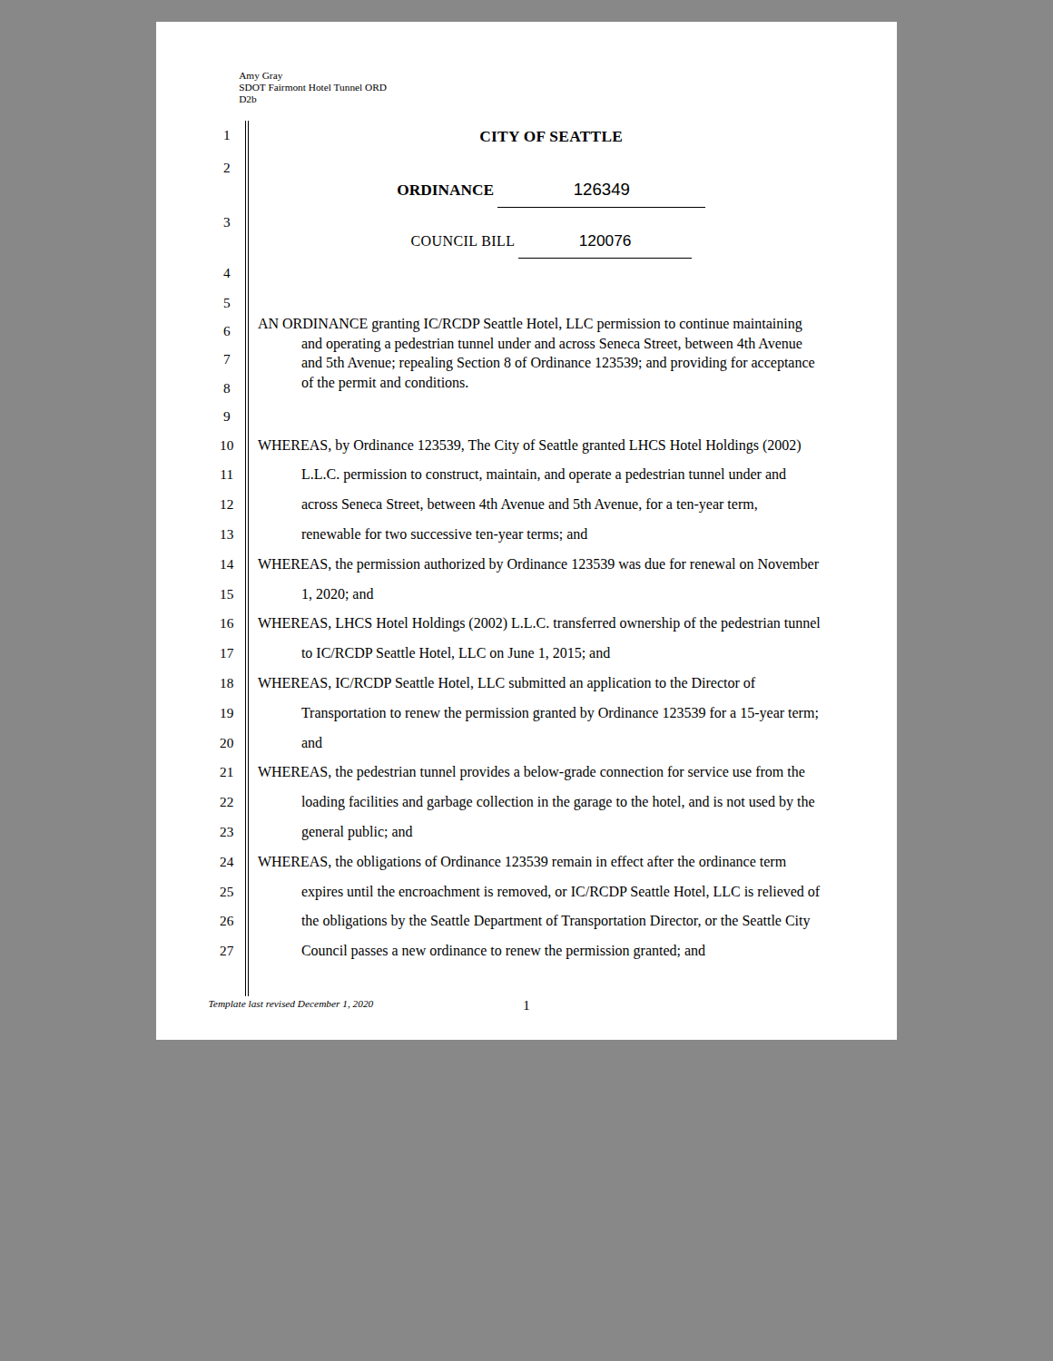Amy Gray
SDOT Fairmont Hotel Tunnel ORD
D2b
| 1 | | CITY OF SEATTLE |
| 2 | | ORDINANCE 126349 |
| 3 | | COUNCIL BILL 120076 |
| 4 | | |
| 5 6 7 8 | | AN ORDINANCE granting IC/RCDP Seattle Hotel, LLC permission to continue maintaining and operating a pedestrian tunnel under and across Seneca Street, between 4th Avenue and 5th Avenue; repealing Section 8 of Ordinance 123539; and providing for acceptance of the permit and conditions. |
| 9 | | |
| 10 | | WHEREAS, by Ordinance 123539, The City of Seattle granted LHCS Hotel Holdings (2002) |
| 11 | | L.L.C. permission to construct, maintain, and operate a pedestrian tunnel under and |
| 12 | | across Seneca Street, between 4th Avenue and 5th Avenue, for a ten-year term, |
| 13 | | renewable for two successive ten-year terms; and |
| 14 | | WHEREAS, the permission authorized by Ordinance 123539 was due for renewal on November |
| 15 | | 1, 2020; and |
| 16 | | WHEREAS, LHCS Hotel Holdings (2002) L.L.C. transferred ownership of the pedestrian tunnel |
| 17 | | to IC/RCDP Seattle Hotel, LLC on June 1, 2015; and |
| 18 | | WHEREAS, IC/RCDP Seattle Hotel, LLC submitted an application to the Director of |
| 19 | | Transportation to renew the permission granted by Ordinance 123539 for a 15-year term; |
| 20 | | and |
| 21 | | WHEREAS, the pedestrian tunnel provides a below-grade connection for service use from the |
| 22 | | loading facilities and garbage collection in the garage to the hotel, and is not used by the |
| 23 | | general public; and |
| 24 | | WHEREAS, the obligations of Ordinance 123539 remain in effect after the ordinance term |
| 25 | | expires until the encroachment is removed, or IC/RCDP Seattle Hotel, LLC is relieved of |
| 26 | | the obligations by the Seattle Department of Transportation Director, or the Seattle City |
| 27 | | Council passes a new ordinance to renew the permission granted; and |
Template last revised December 1, 2020 1